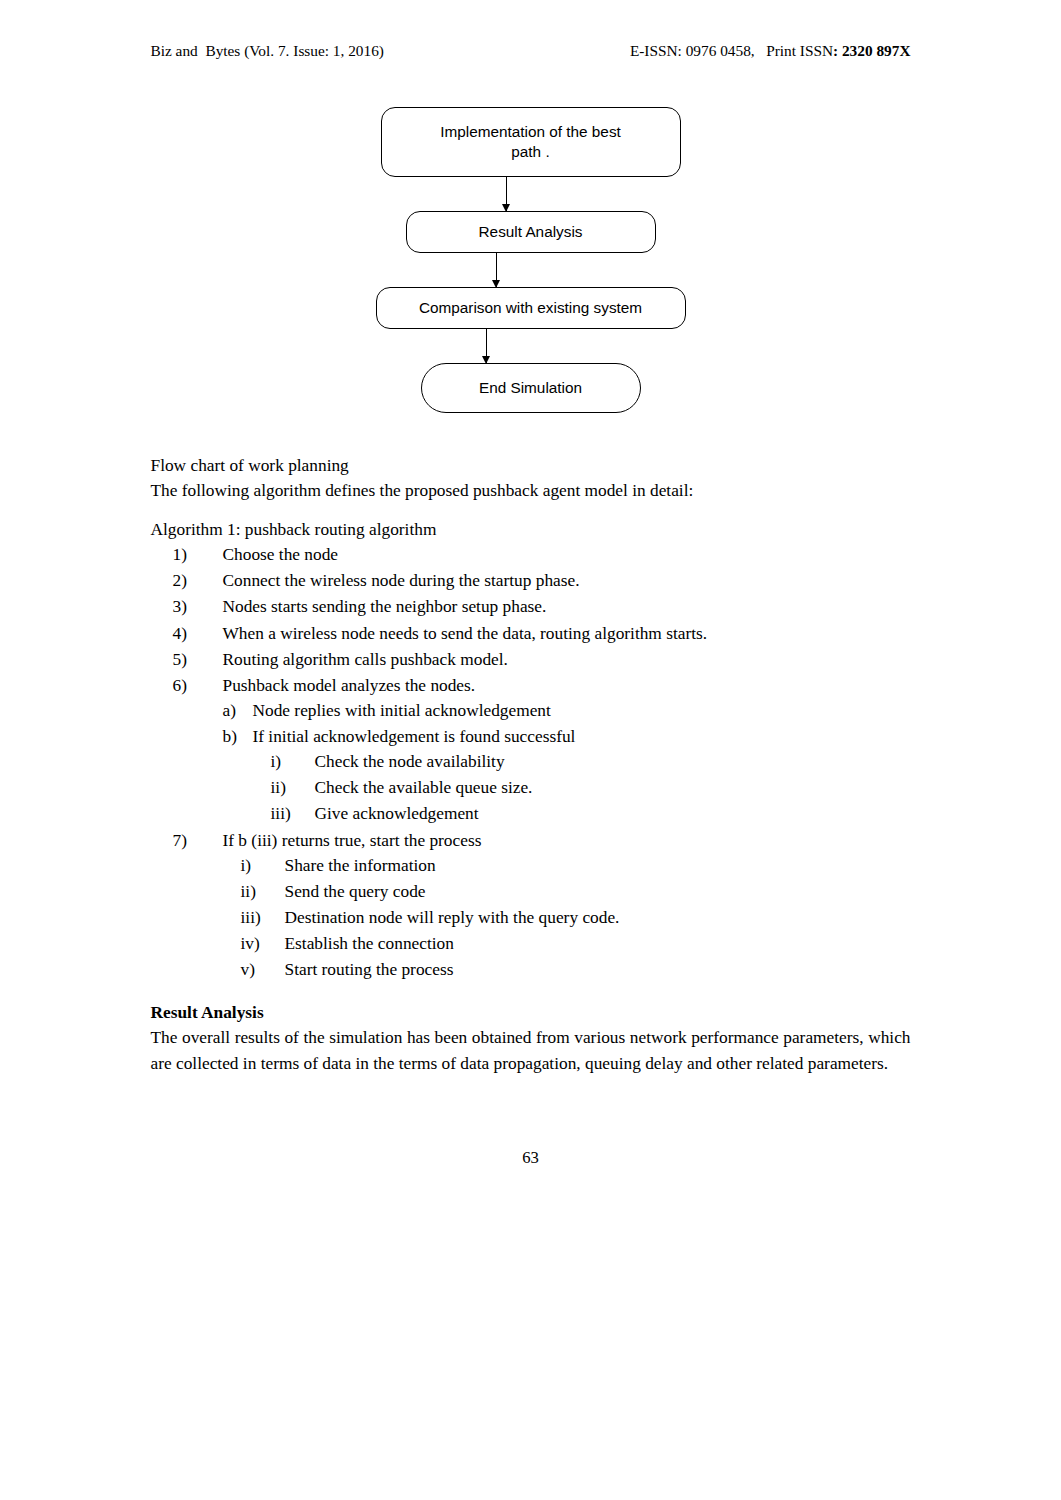Biz and Bytes (Vol. 7. Issue: 1, 2016)
E-ISSN: 0976 0458, Print ISSN: 2320 897X
Implementation of the best
path .
Result Analysis
Comparison with existing system
End Simulation
Flow chart of work planning
The following algorithm defines the proposed pushback agent model in detail:
Algorithm 1: pushback routing algorithm
1) Choose the node
2) Connect the wireless node during the startup phase.
3) Nodes starts sending the neighbor setup phase.
4) When a wireless node needs to send the data, routing algorithm starts.
5) Routing algorithm calls pushback model.
6) Pushback model analyzes the nodes.
a) Node replies with initial acknowledgement
b) If initial acknowledgement is found successful
i) Check the node availability
ii) Check the available queue size.
iii) Give acknowledgement
7) If b (iii) returns true, start the process
i) Share the information
ii) Send the query code
iii) Destination node will reply with the query code.
iv) Establish the connection
v) Start routing the process
Result Analysis
The overall results of the simulation has been obtained from various network performance parameters, which are collected in terms of data in the terms of data propagation, queuing delay and other related parameters.
63